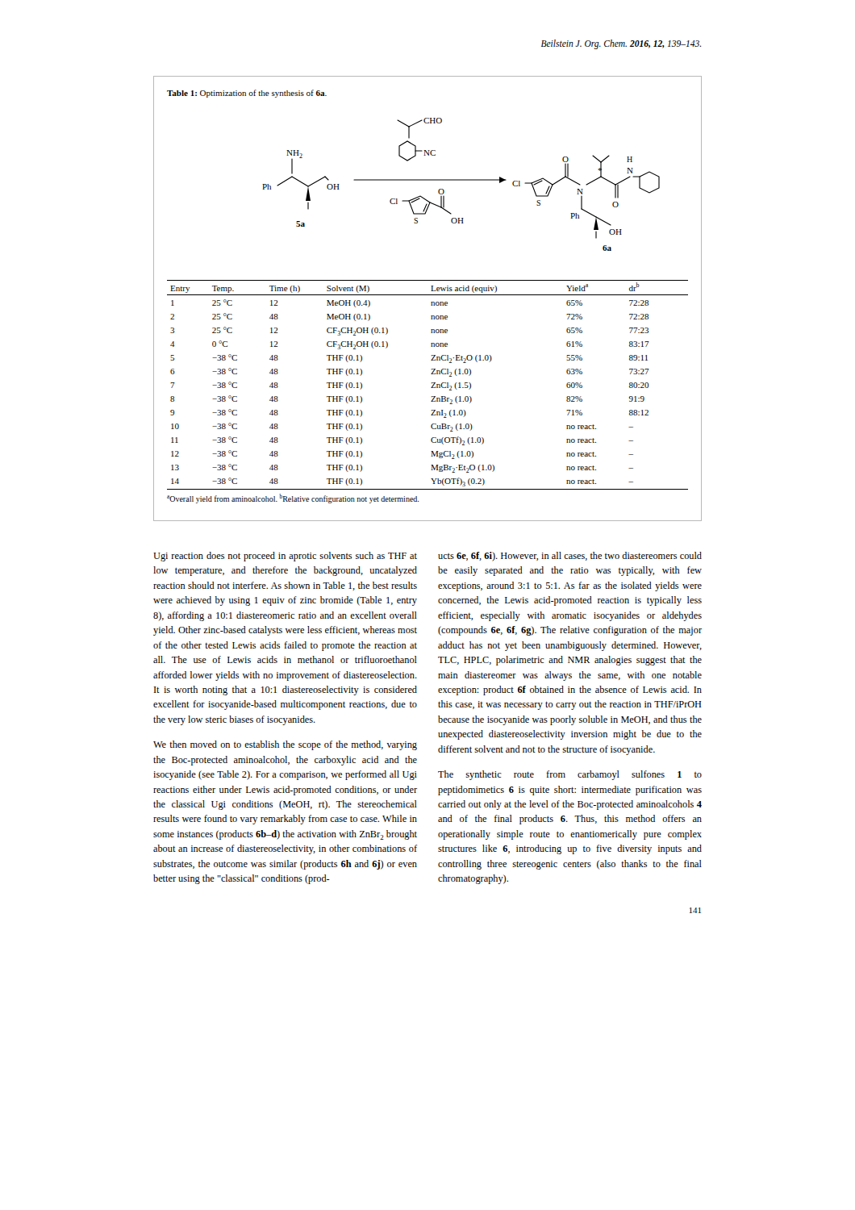Beilstein J. Org. Chem. 2016, 12, 139–143.
Table 1: Optimization of the synthesis of 6a.
NH2 Ph OH 5a CHO NC S Cl O OH S Cl O N * O N H Ph OH 6a
| Entry | Temp. | Time (h) | Solvent (M) | Lewis acid (equiv) | Yield a | dr b |
| --- | --- | --- | --- | --- | --- | --- |
| 1 | 25 °C | 12 | MeOH (0.4) | none | 65% | 72:28 |
| 2 | 25 °C | 48 | MeOH (0.1) | none | 72% | 72:28 |
| 3 | 25 °C | 12 | CF 3 CH 2 OH (0.1) | none | 65% | 77:23 |
| 4 | 0 °C | 12 | CF 3 CH 2 OH (0.1) | none | 61% | 83:17 |
| 5 | −38 °C | 48 | THF (0.1) | ZnCl 2 ·Et 2 O (1.0) | 55% | 89:11 |
| 6 | −38 °C | 48 | THF (0.1) | ZnCl 2 (1.0) | 63% | 73:27 |
| 7 | −38 °C | 48 | THF (0.1) | ZnCl 2 (1.5) | 60% | 80:20 |
| 8 | −38 °C | 48 | THF (0.1) | ZnBr 2 (1.0) | 82% | 91:9 |
| 9 | −38 °C | 48 | THF (0.1) | ZnI 2 (1.0) | 71% | 88:12 |
| 10 | −38 °C | 48 | THF (0.1) | CuBr 2 (1.0) | no react. | – |
| 11 | −38 °C | 48 | THF (0.1) | Cu(OTf) 2 (1.0) | no react. | – |
| 12 | −38 °C | 48 | THF (0.1) | MgCl 2 (1.0) | no react. | – |
| 13 | −38 °C | 48 | THF (0.1) | MgBr 2 ·Et 2 O (1.0) | no react. | – |
| 14 | −38 °C | 48 | THF (0.1) | Yb(OTf) 3 (0.2) | no react. | – |
aOverall yield from aminoalcohol. bRelative configuration not yet determined.
Ugi reaction does not proceed in aprotic solvents such as THF at low temperature, and therefore the background, uncatalyzed reaction should not interfere. As shown in Table 1, the best results were achieved by using 1 equiv of zinc bromide (Table 1, entry 8), affording a 10:1 diastereomeric ratio and an excellent overall yield. Other zinc-based catalysts were less efficient, whereas most of the other tested Lewis acids failed to promote the reaction at all. The use of Lewis acids in methanol or trifluoroethanol afforded lower yields with no improvement of diastereoselection. It is worth noting that a 10:1 diastereoselectivity is considered excellent for isocyanide-based multicomponent reactions, due to the very low steric biases of isocyanides.
We then moved on to establish the scope of the method, varying the Boc-protected aminoalcohol, the carboxylic acid and the isocyanide (see Table 2). For a comparison, we performed all Ugi reactions either under Lewis acid-promoted conditions, or under the classical Ugi conditions (MeOH, rt). The stereochemical results were found to vary remarkably from case to case. While in some instances (products 6b–d) the activation with ZnBr2 brought about an increase of diastereoselectivity, in other combinations of substrates, the outcome was similar (products 6h and 6j) or even better using the "classical" conditions (prod-
ucts 6e, 6f, 6i). However, in all cases, the two diastereomers could be easily separated and the ratio was typically, with few exceptions, around 3:1 to 5:1. As far as the isolated yields were concerned, the Lewis acid-promoted reaction is typically less efficient, especially with aromatic isocyanides or aldehydes (compounds 6e, 6f, 6g). The relative configuration of the major adduct has not yet been unambiguously determined. However, TLC, HPLC, polarimetric and NMR analogies suggest that the main diastereomer was always the same, with one notable exception: product 6f obtained in the absence of Lewis acid. In this case, it was necessary to carry out the reaction in THF/iPrOH because the isocyanide was poorly soluble in MeOH, and thus the unexpected diastereoselectivity inversion might be due to the different solvent and not to the structure of isocyanide.
The synthetic route from carbamoyl sulfones 1 to peptidomimetics 6 is quite short: intermediate purification was carried out only at the level of the Boc-protected aminoalcohols 4 and of the final products 6. Thus, this method offers an operationally simple route to enantiomerically pure complex structures like 6, introducing up to five diversity inputs and controlling three stereogenic centers (also thanks to the final chromatography).
141